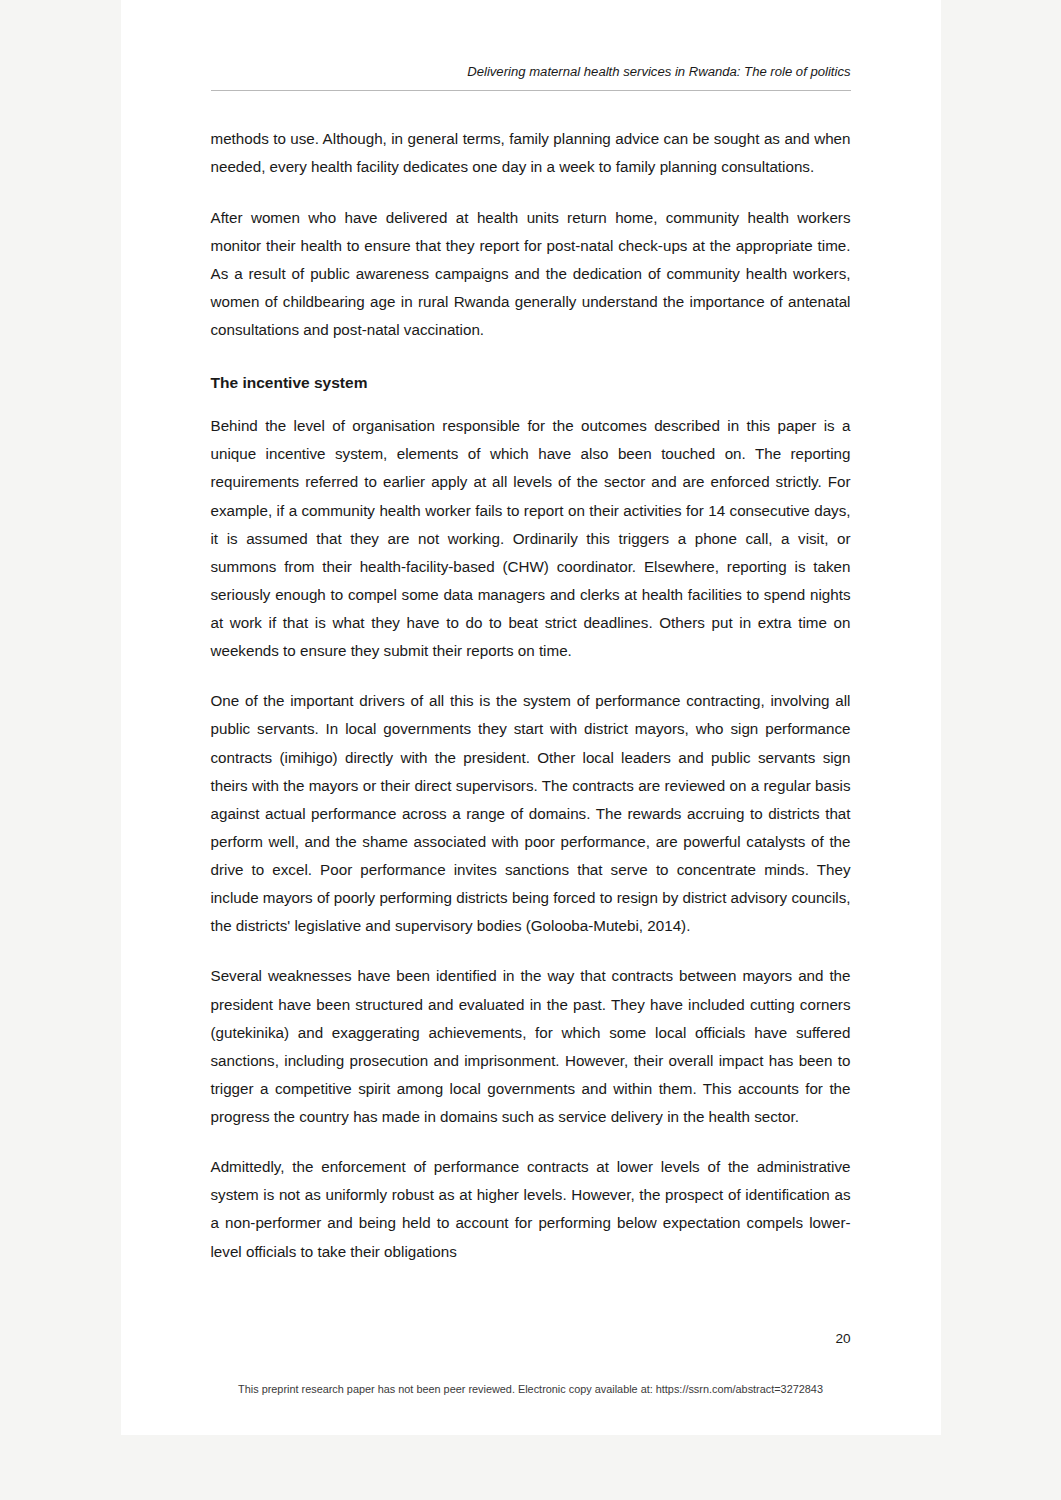Delivering maternal health services in Rwanda: The role of politics
methods to use. Although, in general terms, family planning advice can be sought as and when needed, every health facility dedicates one day in a week to family planning consultations.
After women who have delivered at health units return home, community health workers monitor their health to ensure that they report for post-natal check-ups at the appropriate time. As a result of public awareness campaigns and the dedication of community health workers, women of childbearing age in rural Rwanda generally understand the importance of antenatal consultations and post-natal vaccination.
The incentive system
Behind the level of organisation responsible for the outcomes described in this paper is a unique incentive system, elements of which have also been touched on. The reporting requirements referred to earlier apply at all levels of the sector and are enforced strictly. For example, if a community health worker fails to report on their activities for 14 consecutive days, it is assumed that they are not working. Ordinarily this triggers a phone call, a visit, or summons from their health-facility-based (CHW) coordinator. Elsewhere, reporting is taken seriously enough to compel some data managers and clerks at health facilities to spend nights at work if that is what they have to do to beat strict deadlines. Others put in extra time on weekends to ensure they submit their reports on time.
One of the important drivers of all this is the system of performance contracting, involving all public servants. In local governments they start with district mayors, who sign performance contracts (imihigo) directly with the president. Other local leaders and public servants sign theirs with the mayors or their direct supervisors. The contracts are reviewed on a regular basis against actual performance across a range of domains. The rewards accruing to districts that perform well, and the shame associated with poor performance, are powerful catalysts of the drive to excel. Poor performance invites sanctions that serve to concentrate minds. They include mayors of poorly performing districts being forced to resign by district advisory councils, the districts' legislative and supervisory bodies (Golooba-Mutebi, 2014).
Several weaknesses have been identified in the way that contracts between mayors and the president have been structured and evaluated in the past. They have included cutting corners (gutekinika) and exaggerating achievements, for which some local officials have suffered sanctions, including prosecution and imprisonment. However, their overall impact has been to trigger a competitive spirit among local governments and within them. This accounts for the progress the country has made in domains such as service delivery in the health sector.
Admittedly, the enforcement of performance contracts at lower levels of the administrative system is not as uniformly robust as at higher levels. However, the prospect of identification as a non-performer and being held to account for performing below expectation compels lower-level officials to take their obligations
20
This preprint research paper has not been peer reviewed. Electronic copy available at: https://ssrn.com/abstract=3272843